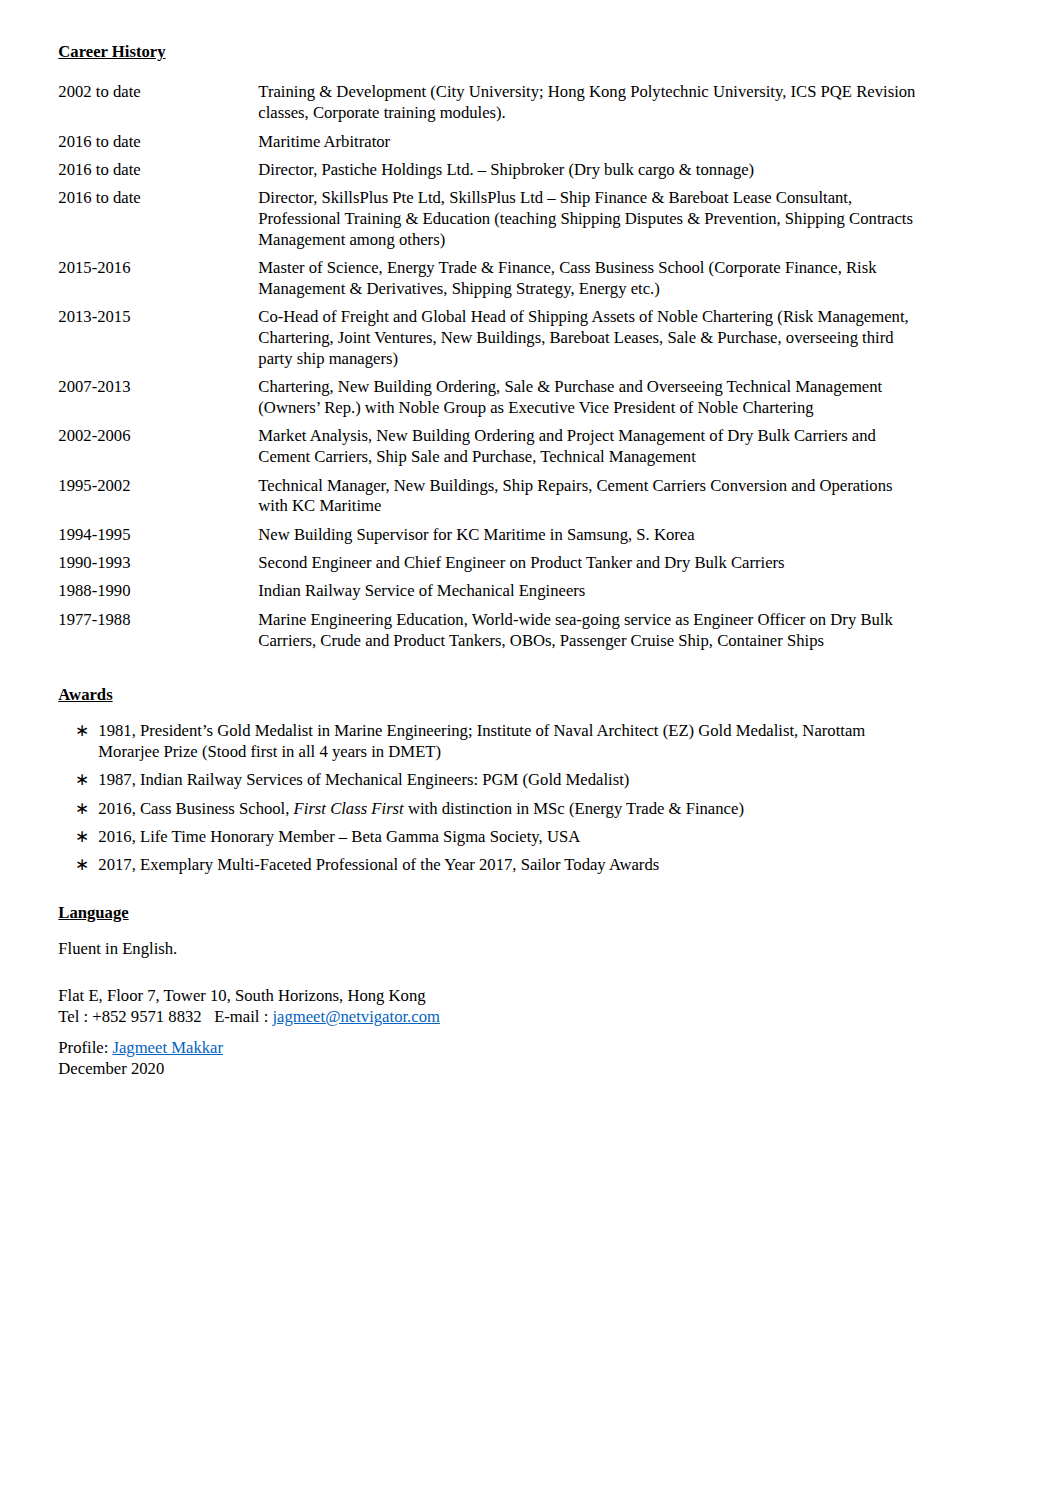Career History
| 2002 to date | Training & Development (City University; Hong Kong Polytechnic University, ICS PQE Revision classes, Corporate training modules). |
| 2016 to date | Maritime Arbitrator |
| 2016 to date | Director, Pastiche Holdings Ltd. – Shipbroker (Dry bulk cargo & tonnage) |
| 2016 to date | Director, SkillsPlus Pte Ltd, SkillsPlus Ltd – Ship Finance & Bareboat Lease Consultant, Professional Training & Education (teaching Shipping Disputes & Prevention, Shipping Contracts Management among others) |
| 2015-2016 | Master of Science, Energy Trade & Finance, Cass Business School (Corporate Finance, Risk Management & Derivatives, Shipping Strategy, Energy etc.) |
| 2013-2015 | Co-Head of Freight and Global Head of Shipping Assets of Noble Chartering (Risk Management, Chartering, Joint Ventures, New Buildings, Bareboat Leases, Sale & Purchase, overseeing third party ship managers) |
| 2007-2013 | Chartering, New Building Ordering, Sale & Purchase and Overseeing Technical Management (Owners’ Rep.) with Noble Group as Executive Vice President of Noble Chartering |
| 2002-2006 | Market Analysis, New Building Ordering and Project Management of Dry Bulk Carriers and Cement Carriers, Ship Sale and Purchase, Technical Management |
| 1995-2002 | Technical Manager, New Buildings, Ship Repairs, Cement Carriers Conversion and Operations with KC Maritime |
| 1994-1995 | New Building Supervisor for KC Maritime in Samsung, S. Korea |
| 1990-1993 | Second Engineer and Chief Engineer on Product Tanker and Dry Bulk Carriers |
| 1988-1990 | Indian Railway Service of Mechanical Engineers |
| 1977-1988 | Marine Engineering Education, World-wide sea-going service as Engineer Officer on Dry Bulk Carriers, Crude and Product Tankers, OBOs, Passenger Cruise Ship, Container Ships |
Awards
1981, President’s Gold Medalist in Marine Engineering; Institute of Naval Architect (EZ) Gold Medalist, Narottam Morarjee Prize (Stood first in all 4 years in DMET)
1987, Indian Railway Services of Mechanical Engineers: PGM (Gold Medalist)
2016, Cass Business School, First Class First with distinction in MSc (Energy Trade & Finance)
2016, Life Time Honorary Member – Beta Gamma Sigma Society, USA
2017, Exemplary Multi-Faceted Professional of the Year 2017, Sailor Today Awards
Language
Fluent in English.
Flat E, Floor 7, Tower 10, South Horizons, Hong Kong
Tel : +852 9571 8832 E-mail : jagmeet@netvigator.com
Profile: Jagmeet Makkar
December 2020